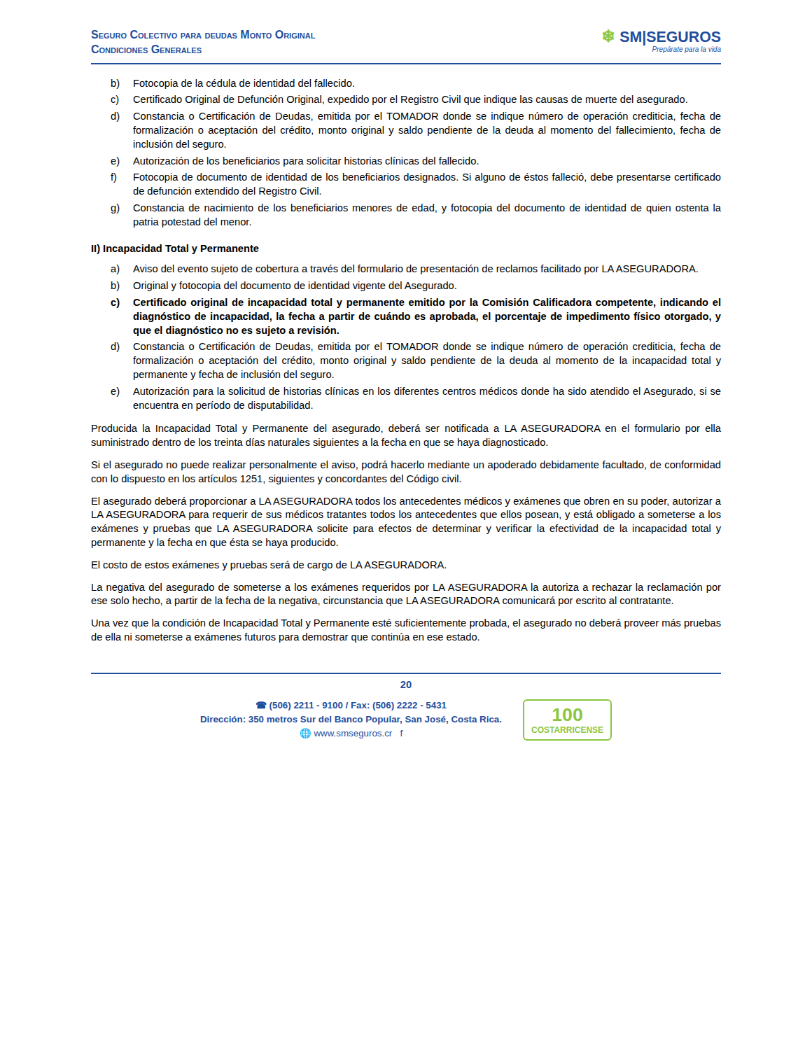Seguro Colectivo para deudas Monto Original
Condiciones Generales
❄ SM|SEGUROS Prepárate para la vida
Fotocopia de la cédula de identidad del fallecido.
Certificado Original de Defunción Original, expedido por el Registro Civil que indique las causas de muerte del asegurado.
Constancia o Certificación de Deudas, emitida por el TOMADOR donde se indique número de operación crediticia, fecha de formalización o aceptación del crédito, monto original y saldo pendiente de la deuda al momento del fallecimiento, fecha de inclusión del seguro.
Autorización de los beneficiarios para solicitar historias clínicas del fallecido.
Fotocopia de documento de identidad de los beneficiarios designados. Si alguno de éstos falleció, debe presentarse certificado de defunción extendido del Registro Civil.
Constancia de nacimiento de los beneficiarios menores de edad, y fotocopia del documento de identidad de quien ostenta la patria potestad del menor.
II) Incapacidad Total y Permanente
Aviso del evento sujeto de cobertura a través del formulario de presentación de reclamos facilitado por LA ASEGURADORA.
Original y fotocopia del documento de identidad vigente del Asegurado.
Certificado original de incapacidad total y permanente emitido por la Comisión Calificadora competente, indicando el diagnóstico de incapacidad, la fecha a partir de cuándo es aprobada, el porcentaje de impedimento físico otorgado, y que el diagnóstico no es sujeto a revisión.
Constancia o Certificación de Deudas, emitida por el TOMADOR donde se indique número de operación crediticia, fecha de formalización o aceptación del crédito, monto original y saldo pendiente de la deuda al momento de la incapacidad total y permanente y fecha de inclusión del seguro.
Autorización para la solicitud de historias clínicas en los diferentes centros médicos donde ha sido atendido el Asegurado, si se encuentra en período de disputabilidad.
Producida la Incapacidad Total y Permanente del asegurado, deberá ser notificada a LA ASEGURADORA en el formulario por ella suministrado dentro de los treinta días naturales siguientes a la fecha en que se haya diagnosticado.
Si el asegurado no puede realizar personalmente el aviso, podrá hacerlo mediante un apoderado debidamente facultado, de conformidad con lo dispuesto en los artículos 1251, siguientes y concordantes del Código civil.
El asegurado deberá proporcionar a LA ASEGURADORA todos los antecedentes médicos y exámenes que obren en su poder, autorizar a LA ASEGURADORA para requerir de sus médicos tratantes todos los antecedentes que ellos posean, y está obligado a someterse a los exámenes y pruebas que LA ASEGURADORA solicite para efectos de determinar y verificar la efectividad de la incapacidad total y permanente y la fecha en que ésta se haya producido.
El costo de estos exámenes y pruebas será de cargo de LA ASEGURADORA.
La negativa del asegurado de someterse a los exámenes requeridos por LA ASEGURADORA la autoriza a rechazar la reclamación por ese solo hecho, a partir de la fecha de la negativa, circunstancia que LA ASEGURADORA comunicará por escrito al contratante.
Una vez que la condición de Incapacidad Total y Permanente esté suficientemente probada, el asegurado no deberá proveer más pruebas de ella ni someterse a exámenes futuros para demostrar que continúa en ese estado.
20
☎ (506) 2211 - 9100 / Fax: (506) 2222 - 5431
Dirección: 350 metros Sur del Banco Popular, San José, Costa Rica.
🌐 www.smseguros.cr f
100 COSTARRICENSE